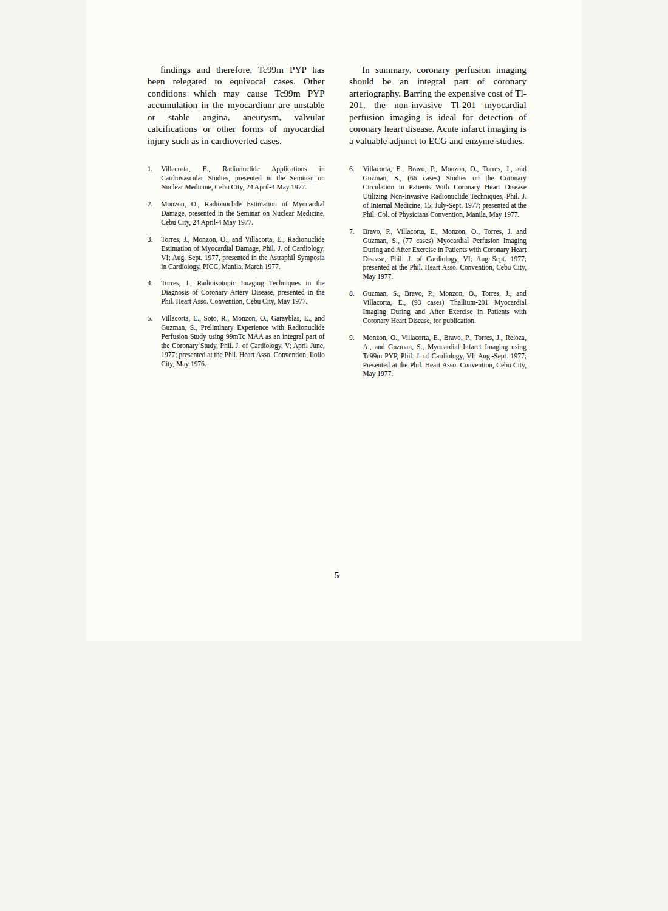findings and therefore, Tc99m PYP has been relegated to equivocal cases. Other conditions which may cause Tc99m PYP accumulation in the myocardium are unstable or stable angina, aneurysm, valvular calcifications or other forms of myocardial injury such as in cardioverted cases.
Villacorta, E., Radionuclide Applications in Cardiovascular Studies, presented in the Seminar on Nuclear Medicine, Cebu City, 24 April-4 May 1977.
Monzon, O., Radionuclide Estimation of Myocardial Damage, presented in the Seminar on Nuclear Medicine, Cebu City, 24 April-4 May 1977.
Torres, J., Monzon, O., and Villacorta, E., Radionuclide Estimation of Myocardial Damage, Phil. J. of Cardiology, VI; Aug.-Sept. 1977, presented in the Astraphil Symposia in Cardiology, PICC, Manila, March 1977.
Torres, J., Radioisotopic Imaging Techniques in the Diagnosis of Coronary Artery Disease, presented in the Phil. Heart Asso. Convention, Cebu City, May 1977.
Villacorta, E., Soto, R., Monzon, O., Garayblas, E., and Guzman, S., Preliminary Experience with Radionuclide Perfusion Study using 99mTc MAA as an integral part of the Coronary Study, Phil. J. of Cardiology, V; April-June, 1977; presented at the Phil. Heart Asso. Convention, Iloilo City, May 1976.
In summary, coronary perfusion imaging should be an integral part of coronary arteriography. Barring the expensive cost of Tl-201, the non-invasive Tl-201 myocardial perfusion imaging is ideal for detection of coronary heart disease. Acute infarct imaging is a valuable adjunct to ECG and enzyme studies.
Villacorta, E., Bravo, P., Monzon, O., Torres, J., and Guzman, S., (66 cases) Studies on the Coronary Circulation in Patients With Coronary Heart Disease Utilizing Non-Invasive Radionuclide Techniques, Phil. J. of Internal Medicine, 15; July-Sept. 1977; presented at the Phil. Col. of Physicians Convention, Manila, May 1977.
Bravo, P., Villacorta, E., Monzon, O., Torres, J. and Guzman, S., (77 cases) Myocardial Perfusion Imaging During and After Exercise in Patients with Coronary Heart Disease, Phil. J. of Cardiology, VI; Aug.-Sept. 1977; presented at the Phil. Heart Asso. Convention, Cebu City, May 1977.
Guzman, S., Bravo, P., Monzon, O., Torres, J., and Villacorta, E., (93 cases) Thallium-201 Myocardial Imaging During and After Exercise in Patients with Coronary Heart Disease, for publication.
Monzon, O., Villacorta, E., Bravo, P., Torres, J., Reloza, A., and Guzman, S., Myocardial Infarct Imaging using Tc99m PYP, Phil. J. of Cardiology, VI: Aug.-Sept. 1977; Presented at the Phil. Heart Asso. Convention, Cebu City, May 1977.
5